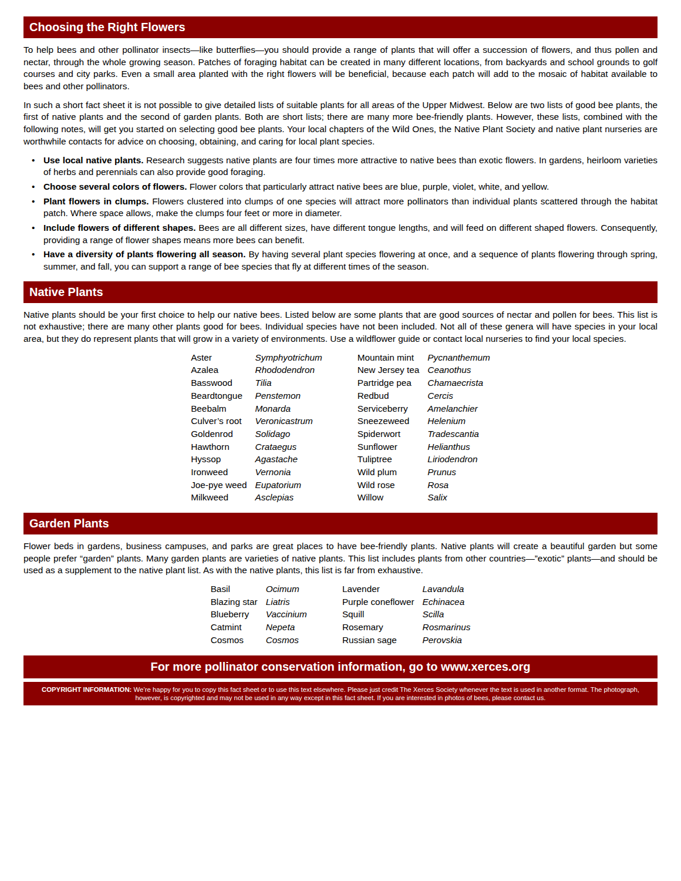Choosing the Right Flowers
To help bees and other pollinator insects—like butterflies—you should provide a range of plants that will offer a succession of flowers, and thus pollen and nectar, through the whole growing season. Patches of foraging habitat can be created in many different locations, from backyards and school grounds to golf courses and city parks. Even a small area planted with the right flowers will be beneficial, because each patch will add to the mosaic of habitat available to bees and other pollinators.
In such a short fact sheet it is not possible to give detailed lists of suitable plants for all areas of the Upper Midwest. Below are two lists of good bee plants, the first of native plants and the second of garden plants. Both are short lists; there are many more bee-friendly plants. However, these lists, combined with the following notes, will get you started on selecting good bee plants. Your local chapters of the Wild Ones, the Native Plant Society and native plant nurseries are worthwhile contacts for advice on choosing, obtaining, and caring for local plant species.
Use local native plants. Research suggests native plants are four times more attractive to native bees than exotic flowers. In gardens, heirloom varieties of herbs and perennials can also provide good foraging.
Choose several colors of flowers. Flower colors that particularly attract native bees are blue, purple, violet, white, and yellow.
Plant flowers in clumps. Flowers clustered into clumps of one species will attract more pollinators than individual plants scattered through the habitat patch. Where space allows, make the clumps four feet or more in diameter.
Include flowers of different shapes. Bees are all different sizes, have different tongue lengths, and will feed on different shaped flowers. Consequently, providing a range of flower shapes means more bees can benefit.
Have a diversity of plants flowering all season. By having several plant species flowering at once, and a sequence of plants flowering through spring, summer, and fall, you can support a range of bee species that fly at different times of the season.
Native Plants
Native plants should be your first choice to help our native bees. Listed below are some plants that are good sources of nectar and pollen for bees. This list is not exhaustive; there are many other plants good for bees. Individual species have not been included. Not all of these genera will have species in your local area, but they do represent plants that will grow in a variety of environments. Use a wildflower guide or contact local nurseries to find your local species.
| Aster | Symphyotrichum | Mountain mint | Pycnanthemum |
| Azalea | Rhododendron | New Jersey tea | Ceanothus |
| Basswood | Tilia | Partridge pea | Chamaecrista |
| Beardtongue | Penstemon | Redbud | Cercis |
| Beebalm | Monarda | Serviceberry | Amelanchier |
| Culver’s root | Veronicastrum | Sneezeweed | Helenium |
| Goldenrod | Solidago | Spiderwort | Tradescantia |
| Hawthorn | Crataegus | Sunflower | Helianthus |
| Hyssop | Agastache | Tuliptree | Liriodendron |
| Ironweed | Vernonia | Wild plum | Prunus |
| Joe-pye weed | Eupatorium | Wild rose | Rosa |
| Milkweed | Asclepias | Willow | Salix |
Garden Plants
Flower beds in gardens, business campuses, and parks are great places to have bee-friendly plants. Native plants will create a beautiful garden but some people prefer “garden” plants. Many garden plants are varieties of native plants. This list includes plants from other countries—”exotic” plants—and should be used as a supplement to the native plant list. As with the native plants, this list is far from exhaustive.
| Basil | Ocimum | Lavender | Lavandula |
| Blazing star | Liatris | Purple coneflower | Echinacea |
| Blueberry | Vaccinium | Squill | Scilla |
| Catmint | Nepeta | Rosemary | Rosmarinus |
| Cosmos | Cosmos | Russian sage | Perovskia |
For more pollinator conservation information, go to www.xerces.org
COPYRIGHT INFORMATION: We’re happy for you to copy this fact sheet or to use this text elsewhere. Please just credit The Xerces Society whenever the text is used in another format. The photograph, however, is copyrighted and may not be used in any way except in this fact sheet. If you are interested in photos of bees, please contact us.